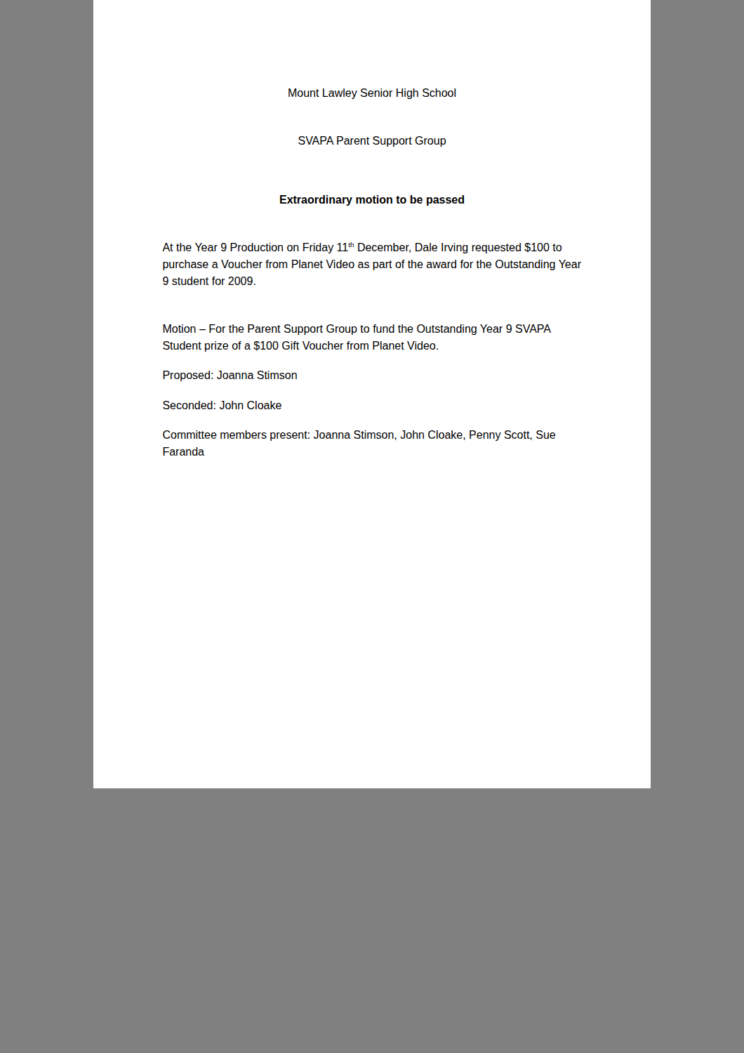Mount Lawley Senior High School
SVAPA Parent Support Group
Extraordinary motion to be passed
At the Year 9 Production on Friday 11th December, Dale Irving requested $100 to purchase a Voucher from Planet Video as part of the award for the Outstanding Year 9 student for 2009.
Motion – For the Parent Support Group to fund the Outstanding Year 9 SVAPA Student prize of a $100 Gift Voucher from Planet Video.
Proposed: Joanna Stimson
Seconded: John Cloake
Committee members present: Joanna Stimson, John Cloake, Penny Scott, Sue Faranda